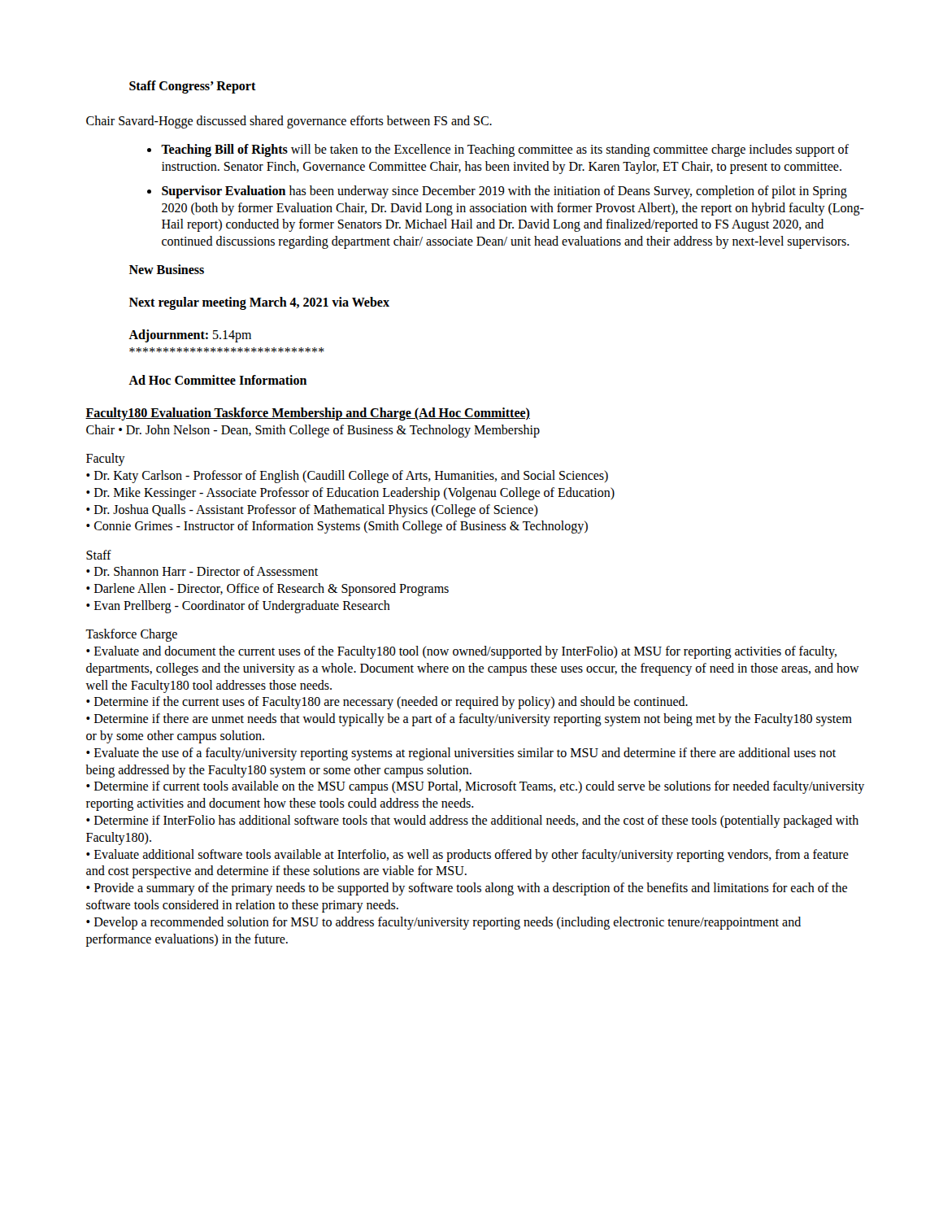Staff Congress’ Report
Chair Savard-Hogge discussed shared governance efforts between FS and SC.
Teaching Bill of Rights will be taken to the Excellence in Teaching committee as its standing committee charge includes support of instruction. Senator Finch, Governance Committee Chair, has been invited by Dr. Karen Taylor, ET Chair, to present to committee.
Supervisor Evaluation has been underway since December 2019 with the initiation of Deans Survey, completion of pilot in Spring 2020 (both by former Evaluation Chair, Dr. David Long in association with former Provost Albert), the report on hybrid faculty (Long-Hail report) conducted by former Senators Dr. Michael Hail and Dr. David Long and finalized/reported to FS August 2020, and continued discussions regarding department chair/ associate Dean/ unit head evaluations and their address by next-level supervisors.
New Business
Next regular meeting March 4, 2021 via Webex
Adjournment: 5.14pm
*****************************
Ad Hoc Committee Information
Faculty180 Evaluation Taskforce Membership and Charge (Ad Hoc Committee)
Chair • Dr. John Nelson - Dean, Smith College of Business & Technology Membership
Faculty
• Dr. Katy Carlson - Professor of English (Caudill College of Arts, Humanities, and Social Sciences)
• Dr. Mike Kessinger - Associate Professor of Education Leadership (Volgenau College of Education)
• Dr. Joshua Qualls - Assistant Professor of Mathematical Physics (College of Science)
• Connie Grimes - Instructor of Information Systems (Smith College of Business & Technology)
Staff
• Dr. Shannon Harr - Director of Assessment
• Darlene Allen - Director, Office of Research & Sponsored Programs
• Evan Prellberg - Coordinator of Undergraduate Research
Taskforce Charge
• Evaluate and document the current uses of the Faculty180 tool (now owned/supported by InterFolio) at MSU for reporting activities of faculty, departments, colleges and the university as a whole. Document where on the campus these uses occur, the frequency of need in those areas, and how well the Faculty180 tool addresses those needs.
• Determine if the current uses of Faculty180 are necessary (needed or required by policy) and should be continued.
• Determine if there are unmet needs that would typically be a part of a faculty/university reporting system not being met by the Faculty180 system or by some other campus solution.
• Evaluate the use of a faculty/university reporting systems at regional universities similar to MSU and determine if there are additional uses not being addressed by the Faculty180 system or some other campus solution.
• Determine if current tools available on the MSU campus (MSU Portal, Microsoft Teams, etc.) could serve be solutions for needed faculty/university reporting activities and document how these tools could address the needs.
• Determine if InterFolio has additional software tools that would address the additional needs, and the cost of these tools (potentially packaged with Faculty180).
• Evaluate additional software tools available at Interfolio, as well as products offered by other faculty/university reporting vendors, from a feature and cost perspective and determine if these solutions are viable for MSU.
• Provide a summary of the primary needs to be supported by software tools along with a description of the benefits and limitations for each of the software tools considered in relation to these primary needs.
• Develop a recommended solution for MSU to address faculty/university reporting needs (including electronic tenure/reappointment and performance evaluations) in the future.